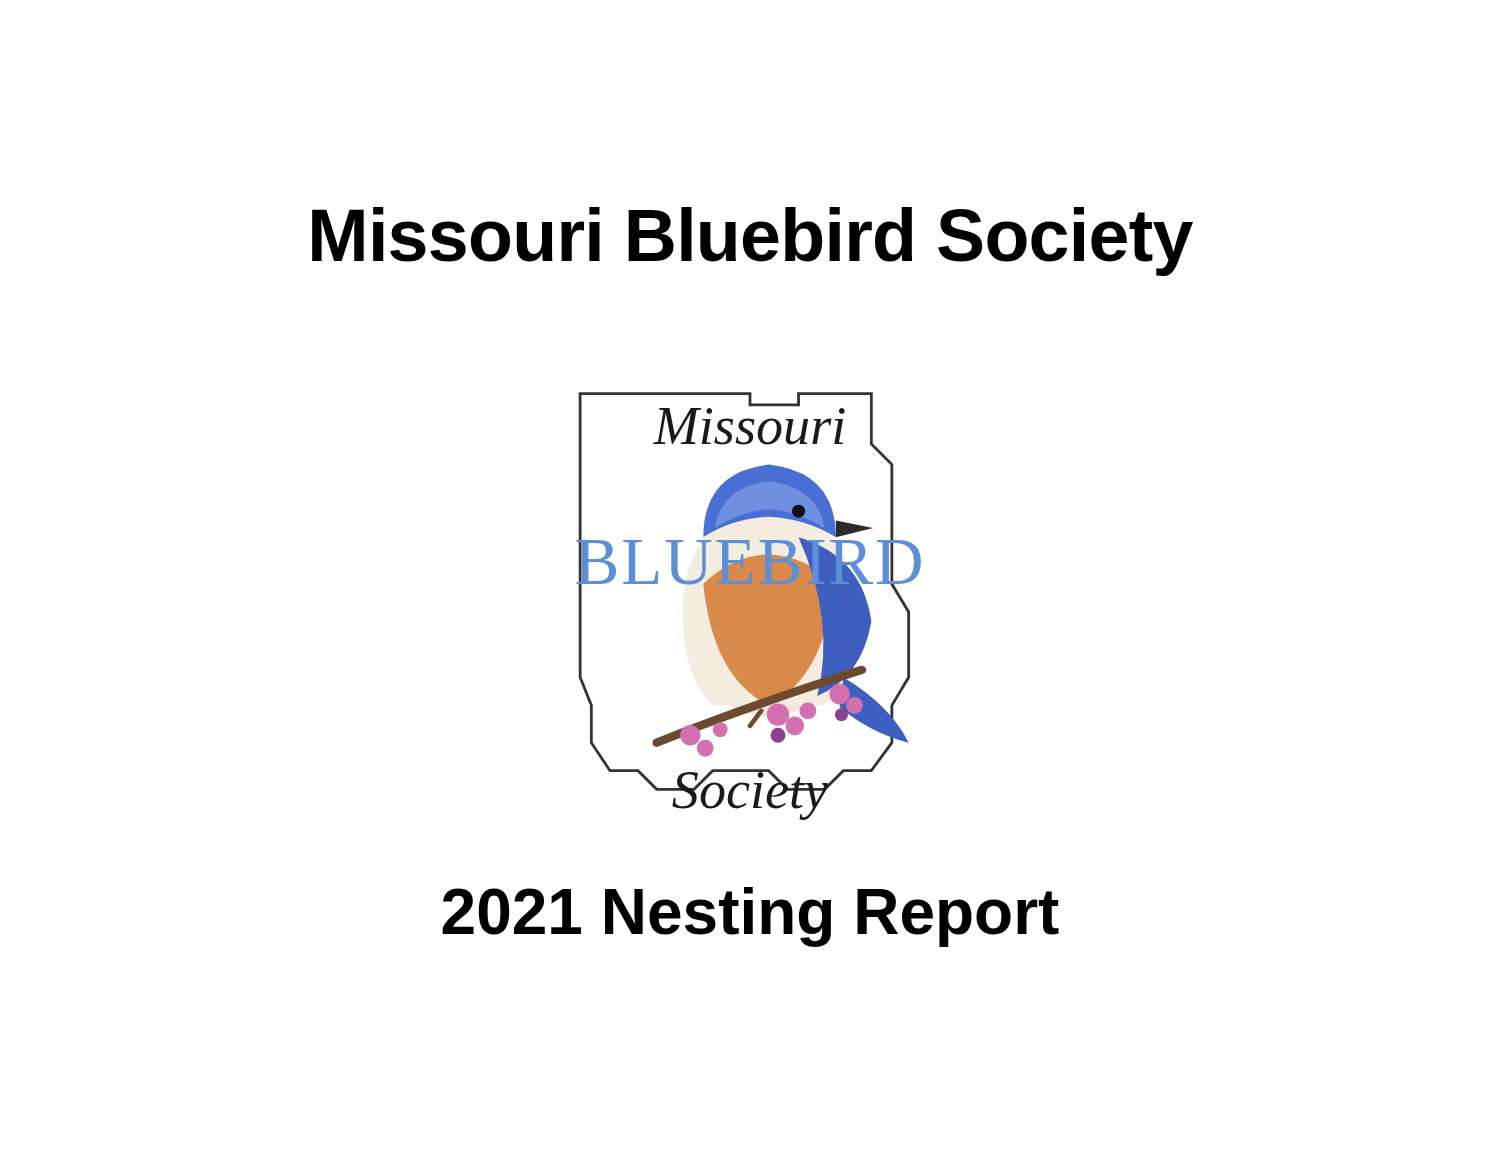Missouri Bluebird Society
Missouri BLUEBIRD Society
2021 Nesting Report